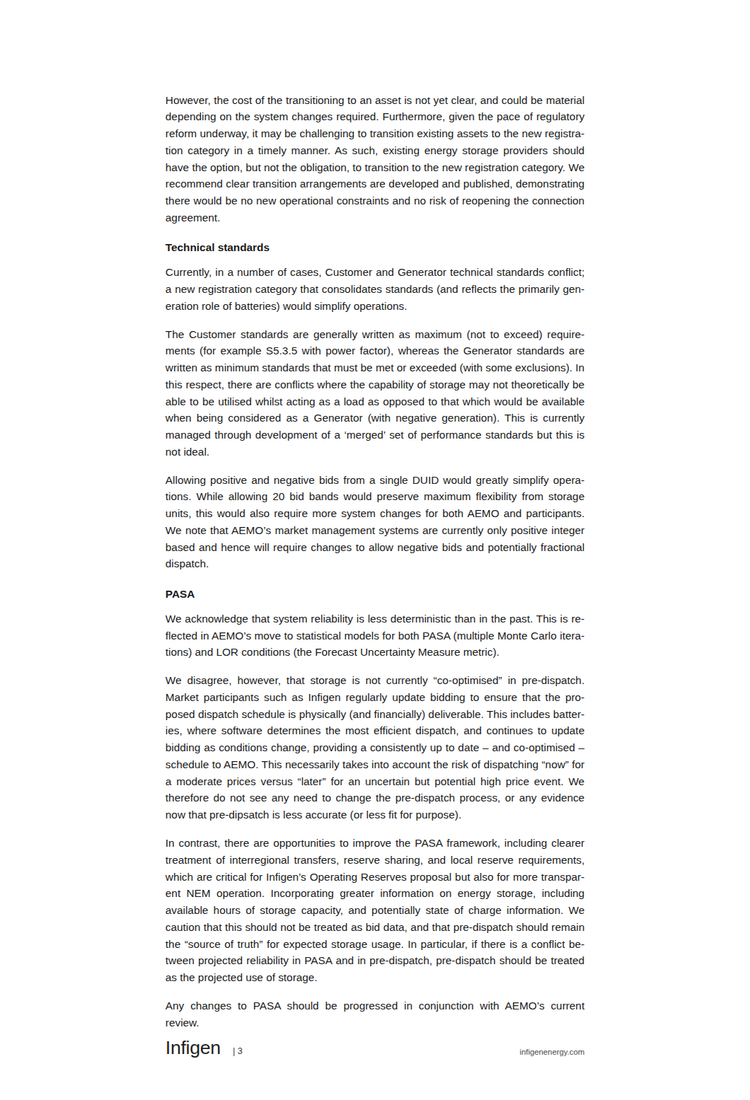However, the cost of the transitioning to an asset is not yet clear, and could be material depending on the system changes required. Furthermore, given the pace of regulatory reform underway, it may be challenging to transition existing assets to the new registration category in a timely manner. As such, existing energy storage providers should have the option, but not the obligation, to transition to the new registration category. We recommend clear transition arrangements are developed and published, demonstrating there would be no new operational constraints and no risk of reopening the connection agreement.
Technical standards
Currently, in a number of cases, Customer and Generator technical standards conflict; a new registration category that consolidates standards (and reflects the primarily generation role of batteries) would simplify operations.
The Customer standards are generally written as maximum (not to exceed) requirements (for example S5.3.5 with power factor), whereas the Generator standards are written as minimum standards that must be met or exceeded (with some exclusions). In this respect, there are conflicts where the capability of storage may not theoretically be able to be utilised whilst acting as a load as opposed to that which would be available when being considered as a Generator (with negative generation). This is currently managed through development of a ‘merged’ set of performance standards but this is not ideal.
Allowing positive and negative bids from a single DUID would greatly simplify operations. While allowing 20 bid bands would preserve maximum flexibility from storage units, this would also require more system changes for both AEMO and participants. We note that AEMO’s market management systems are currently only positive integer based and hence will require changes to allow negative bids and potentially fractional dispatch.
PASA
We acknowledge that system reliability is less deterministic than in the past. This is reflected in AEMO’s move to statistical models for both PASA (multiple Monte Carlo iterations) and LOR conditions (the Forecast Uncertainty Measure metric).
We disagree, however, that storage is not currently “co-optimised” in pre-dispatch. Market participants such as Infigen regularly update bidding to ensure that the proposed dispatch schedule is physically (and financially) deliverable. This includes batteries, where software determines the most efficient dispatch, and continues to update bidding as conditions change, providing a consistently up to date – and co-optimised – schedule to AEMO. This necessarily takes into account the risk of dispatching “now” for a moderate prices versus “later” for an uncertain but potential high price event. We therefore do not see any need to change the pre-dispatch process, or any evidence now that pre-dipsatch is less accurate (or less fit for purpose).
In contrast, there are opportunities to improve the PASA framework, including clearer treatment of interregional transfers, reserve sharing, and local reserve requirements, which are critical for Infigen’s Operating Reserves proposal but also for more transparent NEM operation. Incorporating greater information on energy storage, including available hours of storage capacity, and potentially state of charge information. We caution that this should not be treated as bid data, and that pre-dispatch should remain the “source of truth” for expected storage usage. In particular, if there is a conflict between projected reliability in PASA and in pre-dispatch, pre-dispatch should be treated as the projected use of storage.
Any changes to PASA should be progressed in conjunction with AEMO’s current review.
Infigen | 3
infigenenergy.com